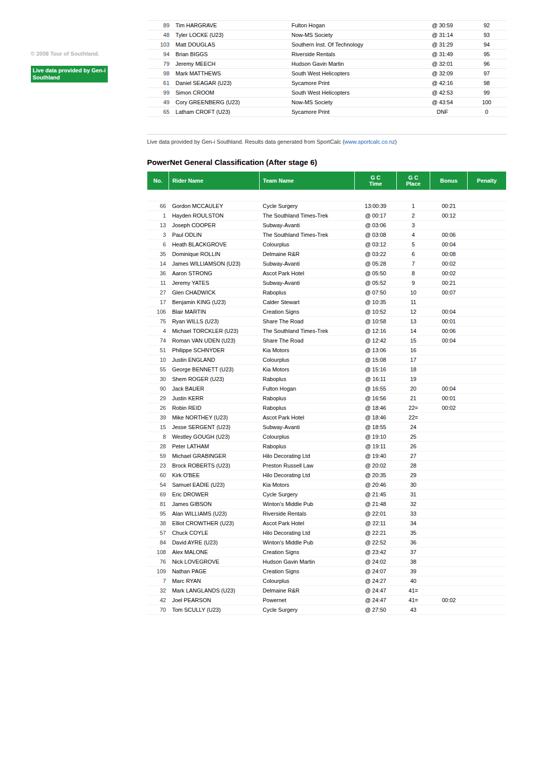© 2008 Tour of Southland.
Live data provided by Gen-i
Southland
| 89 | Tim HARGRAVE | Fulton Hogan | @ 30:59 | 92 |
| 48 | Tyler LOCKE (U23) | Now-MS Society | @ 31:14 | 93 |
| 103 | Matt DOUGLAS | Southern Inst. Of Technology | @ 31:29 | 94 |
| 94 | Brian BIGGS | Riverside Rentals | @ 31:49 | 95 |
| 79 | Jeremy MEECH | Hudson Gavin Martin | @ 32:01 | 96 |
| 98 | Mark MATTHEWS | South West Helicopters | @ 32:09 | 97 |
| 61 | Daniel SEAGAR (U23) | Sycamore Print | @ 42:16 | 98 |
| 99 | Simon CROOM | South West Helicopters | @ 42:53 | 99 |
| 49 | Cory GREENBERG (U23) | Now-MS Society | @ 43:54 | 100 |
| 65 | Latham CROFT (U23) | Sycamore Print | DNF | 0 |
Live data provided by Gen-i Southland. Results data generated from SportCalc (www.sportcalc.co.nz)
PowerNet General Classification (After stage 6)
| No. | Rider Name | Team Name | G C Time | G C Place | Bonus | Penalty |
| --- | --- | --- | --- | --- | --- | --- |
| 66 | Gordon MCCAULEY | Cycle Surgery | 13:00:39 | 1 | 00:21 | |
| 1 | Hayden ROULSTON | The Southland Times-Trek | @ 00:17 | 2 | 00:12 | |
| 13 | Joseph COOPER | Subway-Avanti | @ 03:06 | 3 | | |
| 3 | Paul ODLIN | The Southland Times-Trek | @ 03:08 | 4 | 00:06 | |
| 6 | Heath BLACKGROVE | Colourplus | @ 03:12 | 5 | 00:04 | |
| 35 | Dominique ROLLIN | Delmaine R&R | @ 03:22 | 6 | 00:08 | |
| 14 | James WILLIAMSON (U23) | Subway-Avanti | @ 05:28 | 7 | 00:02 | |
| 36 | Aaron STRONG | Ascot Park Hotel | @ 05:50 | 8 | 00:02 | |
| 11 | Jeremy YATES | Subway-Avanti | @ 05:52 | 9 | 00:21 | |
| 27 | Glen CHADWICK | Raboplus | @ 07:50 | 10 | 00:07 | |
| 17 | Benjamin KING (U23) | Calder Stewart | @ 10:35 | 11 | | |
| 106 | Blair MARTIN | Creation Signs | @ 10:52 | 12 | 00:04 | |
| 75 | Ryan WILLS (U23) | Share The Road | @ 10:58 | 13 | 00:01 | |
| 4 | Michael TORCKLER (U23) | The Southland Times-Trek | @ 12:16 | 14 | 00:06 | |
| 74 | Roman VAN UDEN (U23) | Share The Road | @ 12:42 | 15 | 00:04 | |
| 51 | Philippe SCHNYDER | Kia Motors | @ 13:06 | 16 | | |
| 10 | Justin ENGLAND | Colourplus | @ 15:08 | 17 | | |
| 55 | George BENNETT (U23) | Kia Motors | @ 15:16 | 18 | | |
| 30 | Shem ROGER (U23) | Raboplus | @ 16:11 | 19 | | |
| 90 | Jack BAUER | Fulton Hogan | @ 16:55 | 20 | 00:04 | |
| 29 | Justin KERR | Raboplus | @ 16:56 | 21 | 00:01 | |
| 26 | Robin REID | Raboplus | @ 18:46 | 22= | 00:02 | |
| 39 | Mike NORTHEY (U23) | Ascot Park Hotel | @ 18:46 | 22= | | |
| 15 | Jesse SERGENT (U23) | Subway-Avanti | @ 18:55 | 24 | | |
| 8 | Westley GOUGH (U23) | Colourplus | @ 19:10 | 25 | | |
| 28 | Peter LATHAM | Raboplus | @ 19:11 | 26 | | |
| 59 | Michael GRABINGER | Hilo Decorating Ltd | @ 19:40 | 27 | | |
| 23 | Brock ROBERTS (U23) | Preston Russell Law | @ 20:02 | 28 | | |
| 60 | Kirk O'BEE | Hilo Decorating Ltd | @ 20:35 | 29 | | |
| 54 | Samuel EADIE (U23) | Kia Motors | @ 20:46 | 30 | | |
| 69 | Eric DROWER | Cycle Surgery | @ 21:45 | 31 | | |
| 81 | James GIBSON | Winton's Middle Pub | @ 21:48 | 32 | | |
| 95 | Alan WILLIAMS (U23) | Riverside Rentals | @ 22:01 | 33 | | |
| 38 | Elliot CROWTHER (U23) | Ascot Park Hotel | @ 22:11 | 34 | | |
| 57 | Chuck COYLE | Hilo Decorating Ltd | @ 22:21 | 35 | | |
| 84 | David AYRE (U23) | Winton's Middle Pub | @ 22:52 | 36 | | |
| 108 | Alex MALONE | Creation Signs | @ 23:42 | 37 | | |
| 76 | Nick LOVEGROVE | Hudson Gavin Martin | @ 24:02 | 38 | | |
| 109 | Nathan PAGE | Creation Signs | @ 24:07 | 39 | | |
| 7 | Marc RYAN | Colourplus | @ 24:27 | 40 | | |
| 32 | Mark LANGLANDS (U23) | Delmaine R&R | @ 24:47 | 41= | | |
| 42 | Joel PEARSON | Powernet | @ 24:47 | 41= | 00:02 | |
| 70 | Tom SCULLY (U23) | Cycle Surgery | @ 27:50 | 43 | | |